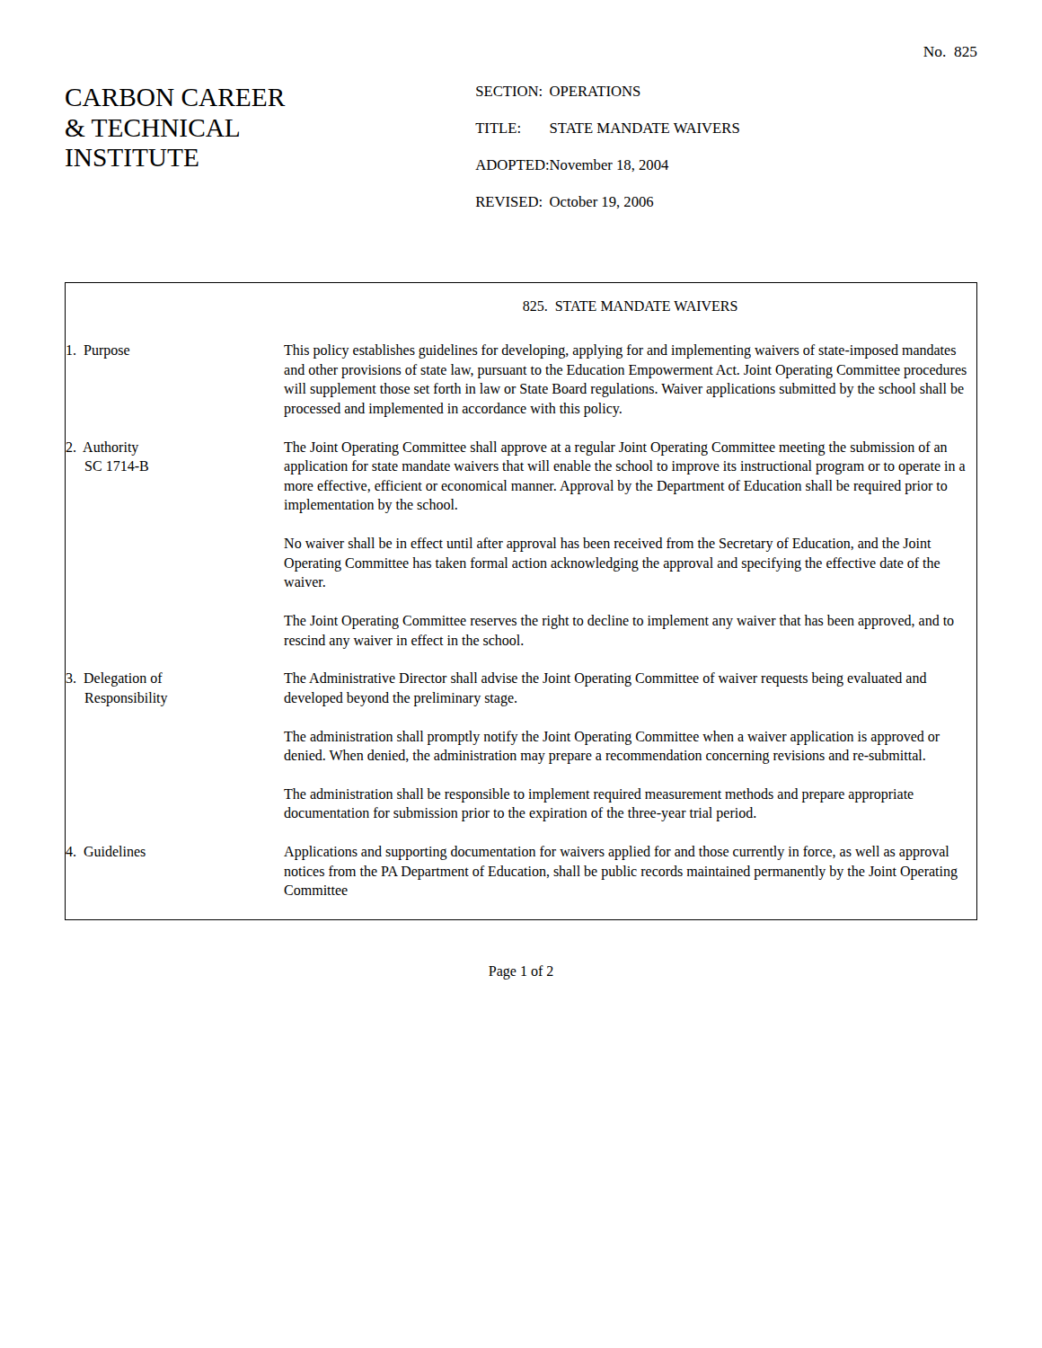No. 825
| CARBON CAREER & TECHNICAL INSTITUTE | / SECTION: / OPERATIONS / / TITLE: / STATE MANDATE WAIVERS / / ADOPTED: / November 18, 2004 / / REVISED: / October 19, 2006 / |
| | 825. STATE MANDATE WAIVERS |
| 1. Purpose | This policy establishes guidelines for developing, applying for and implementing waivers of state-imposed mandates and other provisions of state law, pursuant to the Education Empowerment Act. Joint Operating Committee procedures will supplement those set forth in law or State Board regulations. Waiver applications submitted by the school shall be processed and implemented in accordance with this policy. |
| 2. Authority SC 1714-B | The Joint Operating Committee shall approve at a regular Joint Operating Committee meeting the submission of an application for state mandate waivers that will enable the school to improve its instructional program or to operate in a more effective, efficient or economical manner. Approval by the Department of Education shall be required prior to implementation by the school. No waiver shall be in effect until after approval has been received from the Secretary of Education, and the Joint Operating Committee has taken formal action acknowledging the approval and specifying the effective date of the waiver. The Joint Operating Committee reserves the right to decline to implement any waiver that has been approved, and to rescind any waiver in effect in the school. |
| 3. Delegation of Responsibility | The Administrative Director shall advise the Joint Operating Committee of waiver requests being evaluated and developed beyond the preliminary stage. The administration shall promptly notify the Joint Operating Committee when a waiver application is approved or denied. When denied, the administration may prepare a recommendation concerning revisions and re-submittal. The administration shall be responsible to implement required measurement methods and prepare appropriate documentation for submission prior to the expiration of the three-year trial period. |
| 4. Guidelines | Applications and supporting documentation for waivers applied for and those currently in force, as well as approval notices from the PA Department of Education, shall be public records maintained permanently by the Joint Operating Committee |
Page 1 of 2